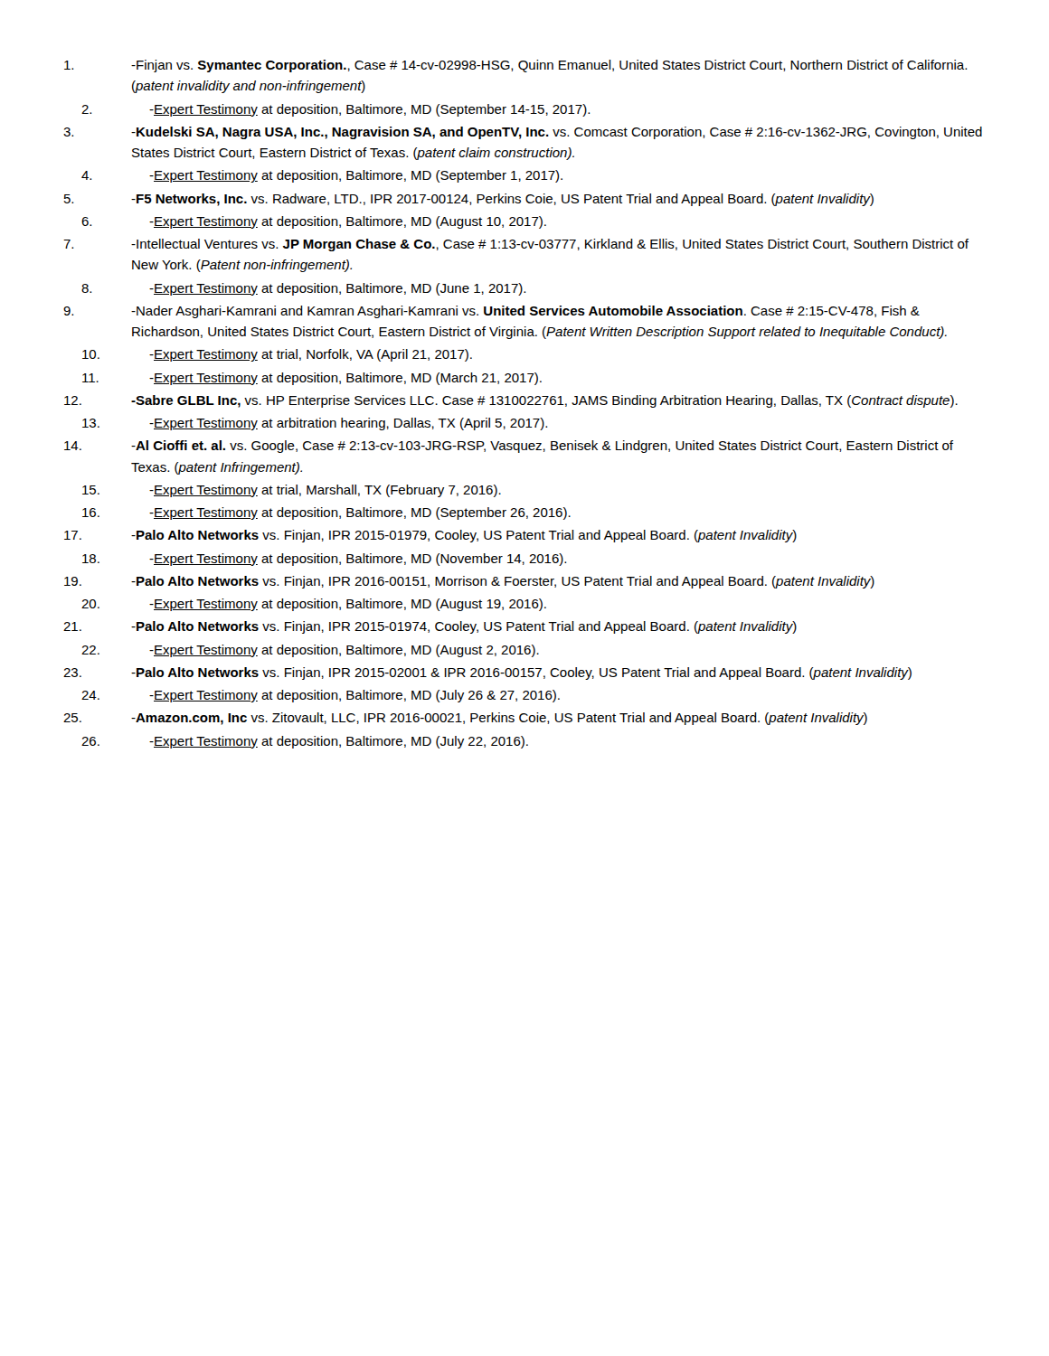-Finjan vs. Symantec Corporation., Case # 14-cv-02998-HSG, Quinn Emanuel, United States District Court, Northern District of California. (patent invalidity and non-infringement)
-Expert Testimony at deposition, Baltimore, MD (September 14-15, 2017).
-Kudelski SA, Nagra USA, Inc., Nagravision SA, and OpenTV, Inc. vs. Comcast Corporation, Case # 2:16-cv-1362-JRG, Covington, United States District Court, Eastern District of Texas. (patent claim construction).
-Expert Testimony at deposition, Baltimore, MD (September 1, 2017).
-F5 Networks, Inc. vs. Radware, LTD., IPR 2017-00124, Perkins Coie, US Patent Trial and Appeal Board. (patent Invalidity)
-Expert Testimony at deposition, Baltimore, MD (August 10, 2017).
-Intellectual Ventures vs. JP Morgan Chase & Co., Case # 1:13-cv-03777, Kirkland & Ellis, United States District Court, Southern District of New York. (Patent non-infringement).
-Expert Testimony at deposition, Baltimore, MD (June 1, 2017).
-Nader Asghari-Kamrani and Kamran Asghari-Kamrani vs. United Services Automobile Association. Case # 2:15-CV-478, Fish & Richardson, United States District Court, Eastern District of Virginia. (Patent Written Description Support related to Inequitable Conduct).
-Expert Testimony at trial, Norfolk, VA (April 21, 2017).
-Expert Testimony at deposition, Baltimore, MD (March 21, 2017).
-Sabre GLBL Inc, vs. HP Enterprise Services LLC. Case # 1310022761, JAMS Binding Arbitration Hearing, Dallas, TX (Contract dispute).
-Expert Testimony at arbitration hearing, Dallas, TX (April 5, 2017).
-Al Cioffi et. al. vs. Google, Case # 2:13-cv-103-JRG-RSP, Vasquez, Benisek & Lindgren, United States District Court, Eastern District of Texas. (patent Infringement).
-Expert Testimony at trial, Marshall, TX (February 7, 2016).
-Expert Testimony at deposition, Baltimore, MD (September 26, 2016).
-Palo Alto Networks vs. Finjan, IPR 2015-01979, Cooley, US Patent Trial and Appeal Board. (patent Invalidity)
-Expert Testimony at deposition, Baltimore, MD (November 14, 2016).
-Palo Alto Networks vs. Finjan, IPR 2016-00151, Morrison & Foerster, US Patent Trial and Appeal Board. (patent Invalidity)
-Expert Testimony at deposition, Baltimore, MD (August 19, 2016).
-Palo Alto Networks vs. Finjan, IPR 2015-01974, Cooley, US Patent Trial and Appeal Board. (patent Invalidity)
-Expert Testimony at deposition, Baltimore, MD (August 2, 2016).
-Palo Alto Networks vs. Finjan, IPR 2015-02001 & IPR 2016-00157, Cooley, US Patent Trial and Appeal Board. (patent Invalidity)
-Expert Testimony at deposition, Baltimore, MD (July 26 & 27, 2016).
-Amazon.com, Inc vs. Zitovault, LLC, IPR 2016-00021, Perkins Coie, US Patent Trial and Appeal Board. (patent Invalidity)
-Expert Testimony at deposition, Baltimore, MD (July 22, 2016).